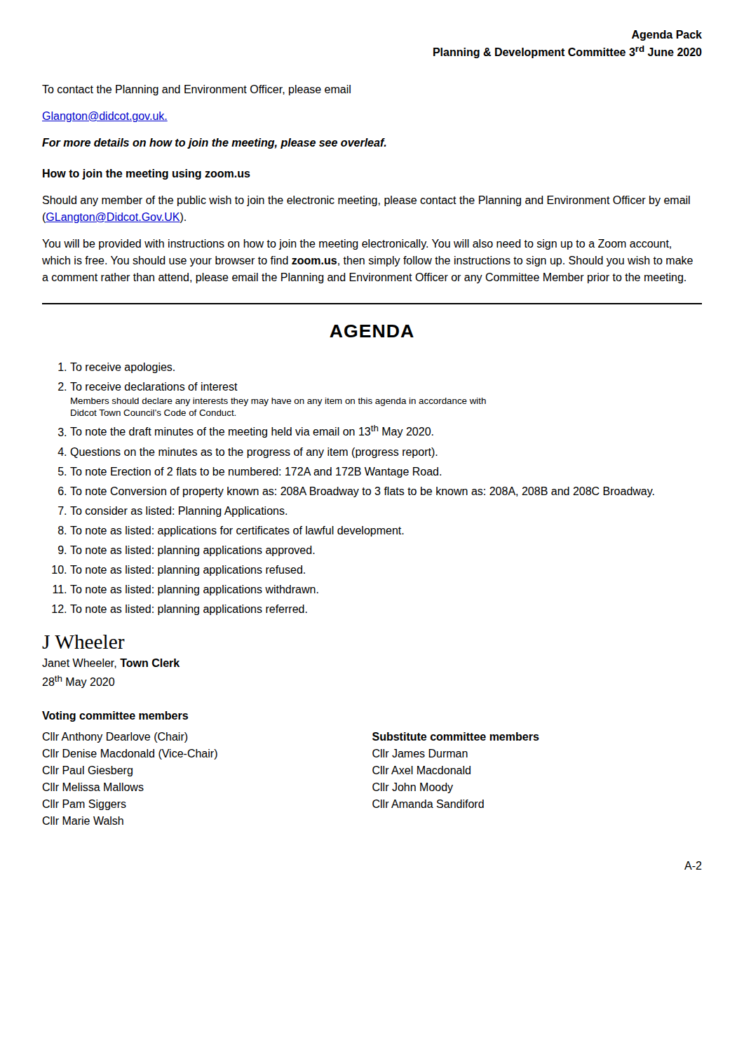Agenda Pack
Planning & Development Committee 3rd June 2020
To contact the Planning and Environment Officer, please email
Glangton@didcot.gov.uk.
For more details on how to join the meeting, please see overleaf.
How to join the meeting using zoom.us
Should any member of the public wish to join the electronic meeting, please contact the Planning and Environment Officer by email (GLangton@Didcot.Gov.UK).
You will be provided with instructions on how to join the meeting electronically. You will also need to sign up to a Zoom account, which is free. You should use your browser to find zoom.us, then simply follow the instructions to sign up. Should you wish to make a comment rather than attend, please email the Planning and Environment Officer or any Committee Member prior to the meeting.
AGENDA
To receive apologies.
To receive declarations of interest
Members should declare any interests they may have on any item on this agenda in accordance with
Didcot Town Council’s Code of Conduct.
To note the draft minutes of the meeting held via email on 13th May 2020.
Questions on the minutes as to the progress of any item (progress report).
To note Erection of 2 flats to be numbered: 172A and 172B Wantage Road.
To note Conversion of property known as: 208A Broadway to 3 flats to be known as: 208A, 208B and 208C Broadway.
To consider as listed: Planning Applications.
To note as listed: applications for certificates of lawful development.
To note as listed: planning applications approved.
To note as listed: planning applications refused.
To note as listed: planning applications withdrawn.
To note as listed: planning applications referred.
J Wheeler
Janet Wheeler, Town Clerk
28th May 2020
Voting committee members
| Cllr Anthony Dearlove (Chair) Cllr Denise Macdonald (Vice-Chair) Cllr Paul Giesberg Cllr Melissa Mallows Cllr Pam Siggers Cllr Marie Walsh | Substitute committee members Cllr James Durman Cllr Axel Macdonald Cllr John Moody Cllr Amanda Sandiford |
A-2